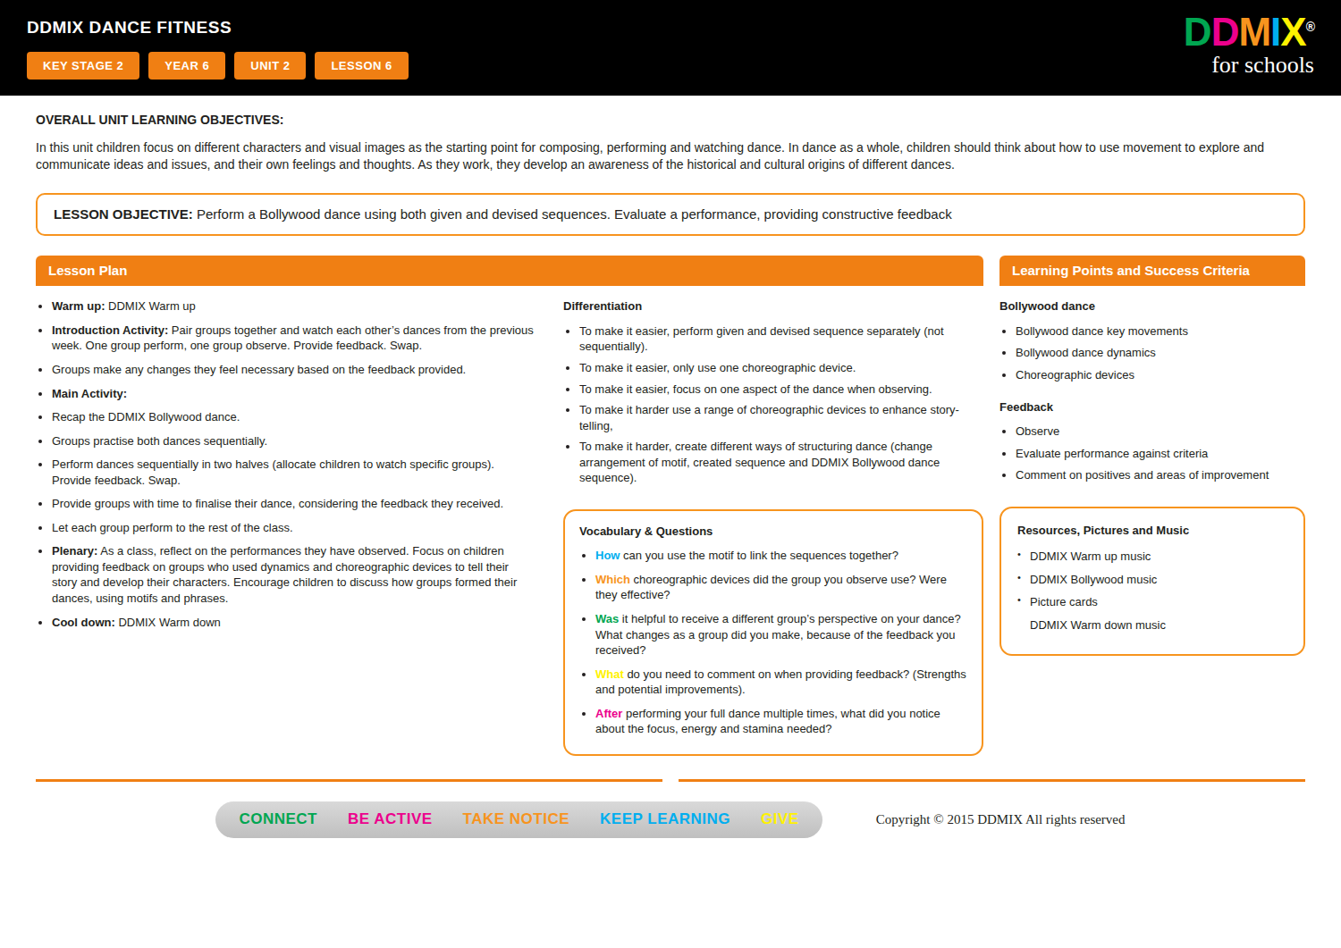DDMIX Dance Fitness
Key Stage 2 Year 6 Unit 2 Lesson 6
DDMIX®
for schools
Overall Unit Learning Objectives:
In this unit children focus on different characters and visual images as the starting point for composing, performing and watching dance. In dance as a whole, children should think about how to use movement to explore and communicate ideas and issues, and their own feelings and thoughts. As they work, they develop an awareness of the historical and cultural origins of different dances.
LESSON OBJECTIVE: Perform a Bollywood dance using both given and devised sequences. Evaluate a performance, providing constructive feedback
Lesson Plan
Warm up: DDMIX Warm up
Introduction Activity: Pair groups together and watch each other’s dances from the previous week. One group perform, one group observe. Provide feedback. Swap.
Groups make any changes they feel necessary based on the feedback provided.
Main Activity:
Recap the DDMIX Bollywood dance.
Groups practise both dances sequentially.
Perform dances sequentially in two halves (allocate children to watch specific groups). Provide feedback. Swap.
Provide groups with time to finalise their dance, considering the feedback they received.
Let each group perform to the rest of the class.
Plenary: As a class, reflect on the performances they have observed. Focus on children providing feedback on groups who used dynamics and choreographic devices to tell their story and develop their characters. Encourage children to discuss how groups formed their dances, using motifs and phrases.
Cool down: DDMIX Warm down
Differentiation
To make it easier, perform given and devised sequence separately (not sequentially).
To make it easier, only use one choreographic device.
To make it easier, focus on one aspect of the dance when observing.
To make it harder use a range of choreographic devices to enhance story-telling,
To make it harder, create different ways of structuring dance (change arrangement of motif, created sequence and DDMIX Bollywood dance sequence).
Vocabulary & Questions
How can you use the motif to link the sequences together?
Which choreographic devices did the group you observe use? Were they effective?
Was it helpful to receive a different group’s perspective on your dance? What changes as a group did you make, because of the feedback you received?
What do you need to comment on when providing feedback? (Strengths and potential improvements).
After performing your full dance multiple times, what did you notice about the focus, energy and stamina needed?
Learning Points and Success Criteria
Bollywood dance
Bollywood dance key movements
Bollywood dance dynamics
Choreographic devices
Feedback
Observe
Evaluate performance against criteria
Comment on positives and areas of improvement
Resources, Pictures and Music
DDMIX Warm up music
DDMIX Bollywood music
Picture cards
DDMIX Warm down music
CONNECT BE ACTIVE TAKE NOTICE KEEP LEARNING GIVE
Copyright © 2015 DDMIX All rights reserved